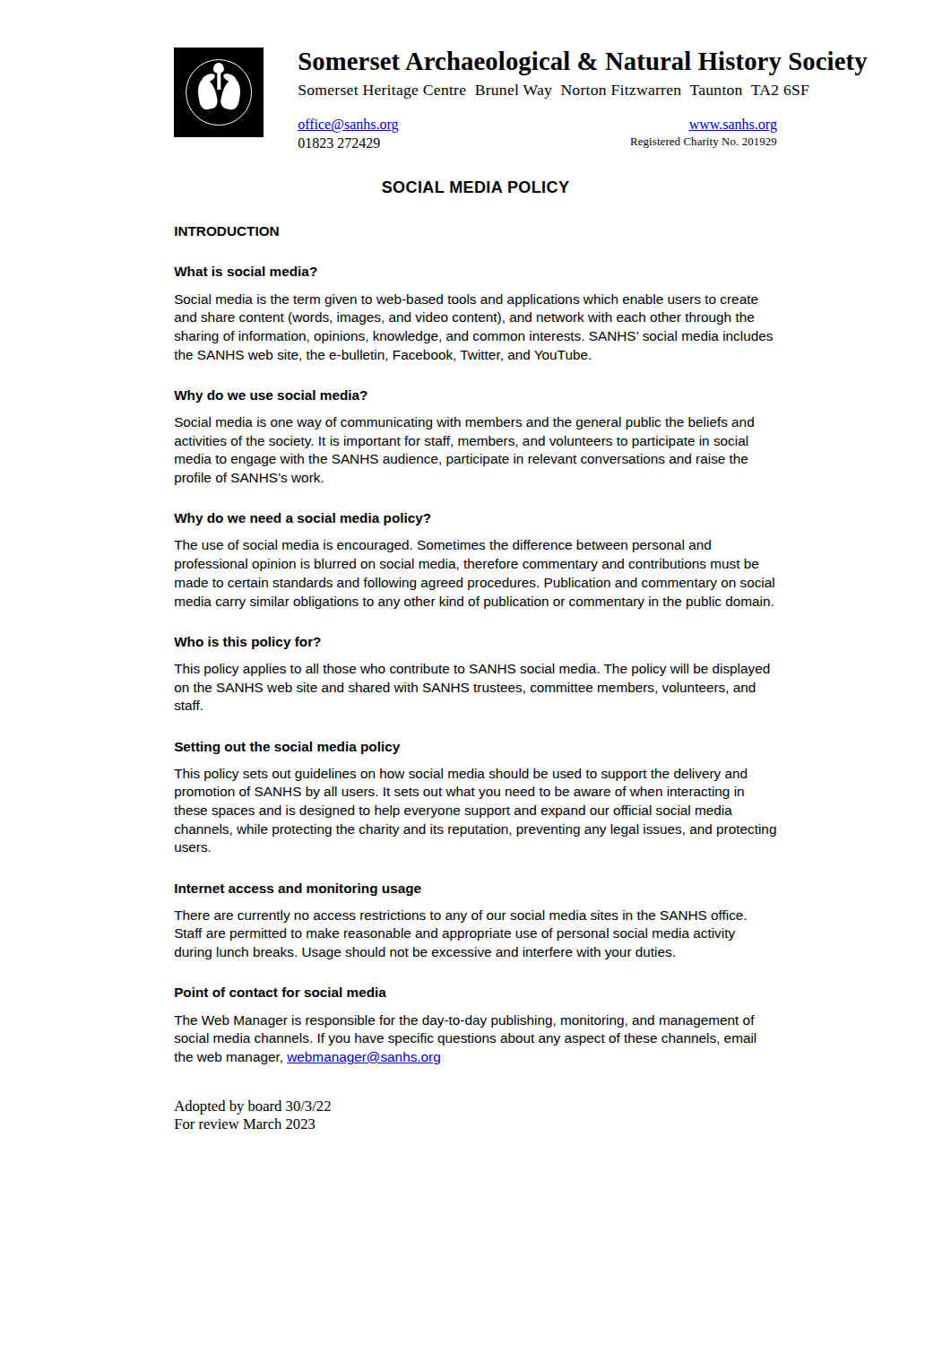Somerset Archaeological & Natural History Society
Somerset Heritage Centre Brunel Way Norton Fitzwarren Taunton TA2 6SF
office@sanhs.org
01823 272429
www.sanhs.org
Registered Charity No. 201929
SOCIAL MEDIA POLICY
INTRODUCTION
What is social media?
Social media is the term given to web-based tools and applications which enable users to create and share content (words, images, and video content), and network with each other through the sharing of information, opinions, knowledge, and common interests. SANHS’ social media includes the SANHS web site, the e-bulletin, Facebook, Twitter, and YouTube.
Why do we use social media?
Social media is one way of communicating with members and the general public the beliefs and activities of the society. It is important for staff, members, and volunteers to participate in social media to engage with the SANHS audience, participate in relevant conversations and raise the profile of SANHS’s work.
Why do we need a social media policy?
The use of social media is encouraged. Sometimes the difference between personal and professional opinion is blurred on social media, therefore commentary and contributions must be made to certain standards and following agreed procedures. Publication and commentary on social media carry similar obligations to any other kind of publication or commentary in the public domain.
Who is this policy for?
This policy applies to all those who contribute to SANHS social media. The policy will be displayed on the SANHS web site and shared with SANHS trustees, committee members, volunteers, and staff.
Setting out the social media policy
This policy sets out guidelines on how social media should be used to support the delivery and promotion of SANHS by all users. It sets out what you need to be aware of when interacting in these spaces and is designed to help everyone support and expand our official social media channels, while protecting the charity and its reputation, preventing any legal issues, and protecting users.
Internet access and monitoring usage
There are currently no access restrictions to any of our social media sites in the SANHS office. Staff are permitted to make reasonable and appropriate use of personal social media activity during lunch breaks. Usage should not be excessive and interfere with your duties.
Point of contact for social media
The Web Manager is responsible for the day-to-day publishing, monitoring, and management of social media channels. If you have specific questions about any aspect of these channels, email the web manager, webmanager@sanhs.org
Adopted by board 30/3/22
For review March 2023